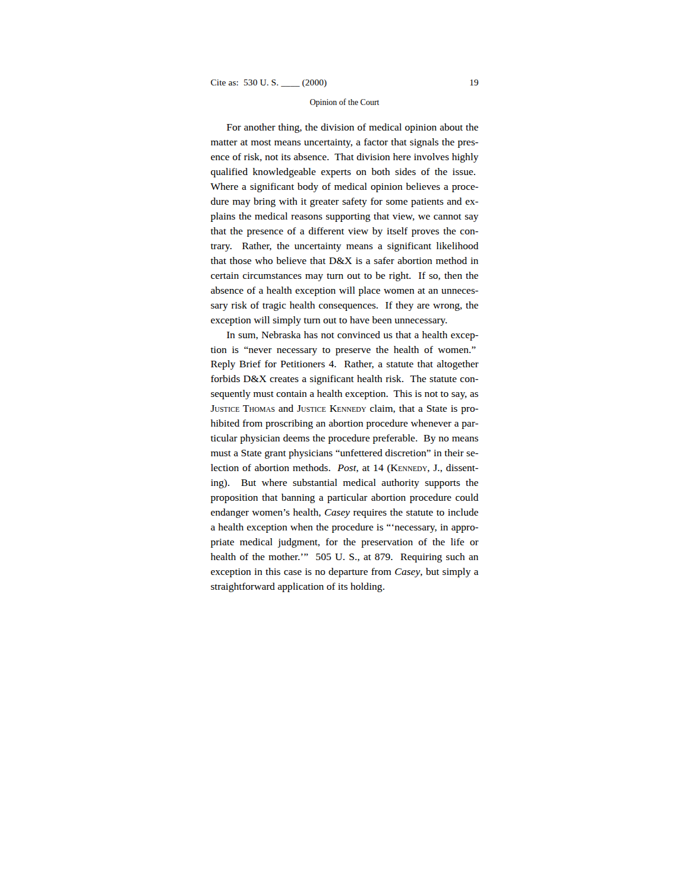Cite as: 530 U. S. ____ (2000) 19
Opinion of the Court
For another thing, the division of medical opinion about the matter at most means uncertainty, a factor that signals the presence of risk, not its absence. That division here involves highly qualified knowledgeable experts on both sides of the issue. Where a significant body of medical opinion believes a procedure may bring with it greater safety for some patients and explains the medical reasons supporting that view, we cannot say that the presence of a different view by itself proves the contrary. Rather, the uncertainty means a significant likelihood that those who believe that D&X is a safer abortion method in certain circumstances may turn out to be right. If so, then the absence of a health exception will place women at an unnecessary risk of tragic health consequences. If they are wrong, the exception will simply turn out to have been unnecessary.
In sum, Nebraska has not convinced us that a health exception is “never necessary to preserve the health of women.” Reply Brief for Petitioners 4. Rather, a statute that altogether forbids D&X creates a significant health risk. The statute consequently must contain a health exception. This is not to say, as Justice Thomas and Justice Kennedy claim, that a State is prohibited from proscribing an abortion procedure whenever a particular physician deems the procedure preferable. By no means must a State grant physicians “unfettered discretion” in their selection of abortion methods. Post, at 14 (Kennedy, J., dissenting). But where substantial medical authority supports the proposition that banning a particular abortion procedure could endanger women’s health, Casey requires the statute to include a health exception when the procedure is “‘necessary, in appropriate medical judgment, for the preservation of the life or health of the mother.’” 505 U. S., at 879. Requiring such an exception in this case is no departure from Casey, but simply a straightforward application of its holding.